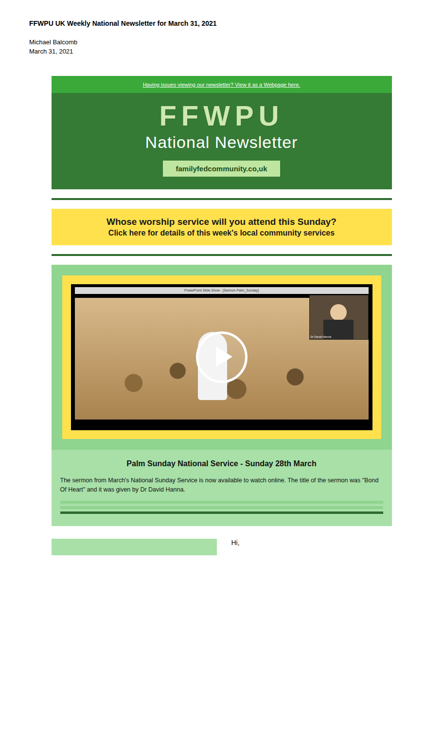FFWPU UK Weekly National Newsletter for March 31, 2021
Michael Balcomb
March 31, 2021
Having issues viewing our newsletter? View it as a Webpage here.
FFWPU
National Newsletter
familyfedcommunity.co,uk
Whose worship service will you attend this Sunday?
Click here for details of this week's local community services
PowerPoint Slide Show - [Sermon Palm_Sunday]
Dr David Hanna
Palm Sunday National Service - Sunday 28th March
The sermon from March's National Sunday Service is now available to watch online. The title of the sermon was "Bond Of Heart" and it was given by Dr David Hanna.
Hi,